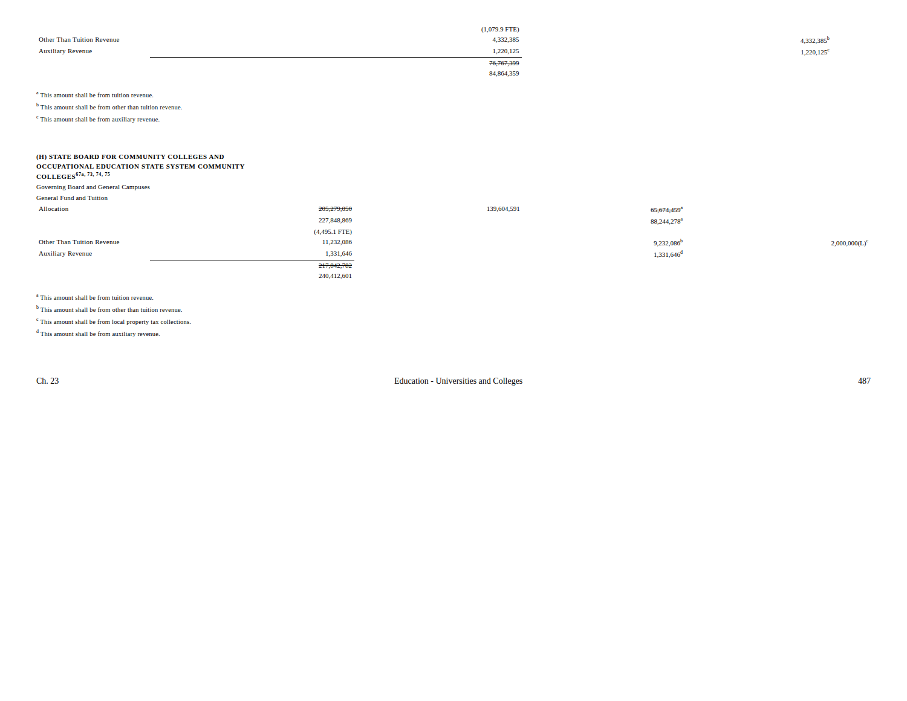| | (1,079.9 FTE) | | | |
| Other Than Tuition Revenue | 4,332,385 | | 4,332,385 b | |
| Auxiliary Revenue | 1,220,125 | | 1,220,125 c | |
| | 76,767,399 | | | |
| | 84,864,359 | | | |
a This amount shall be from tuition revenue.
b This amount shall be from other than tuition revenue.
c This amount shall be from auxiliary revenue.
(H) STATE BOARD FOR COMMUNITY COLLEGES AND
OCCUPATIONAL EDUCATION STATE SYSTEM COMMUNITY
COLLEGES67a, 73, 74, 75
Governing Board and General Campuses
General Fund and Tuition
| Allocation | 205,279,050 | 139,604,591 | 65,674,459 a | |
| | 227,848,869 | | 88,244,278 a | |
| | (4,495.1 FTE) | | | |
| Other Than Tuition Revenue | 11,232,086 | | 9,232,086 b | 2,000,000(L) c |
| Auxiliary Revenue | 1,331,646 | | 1,331,646 d | |
| | 217,842,782 | | | |
| | 240,412,601 | | | |
a This amount shall be from tuition revenue.
b This amount shall be from other than tuition revenue.
c This amount shall be from local property tax collections.
d This amount shall be from auxiliary revenue.
Ch. 23
Education - Universities and Colleges
487